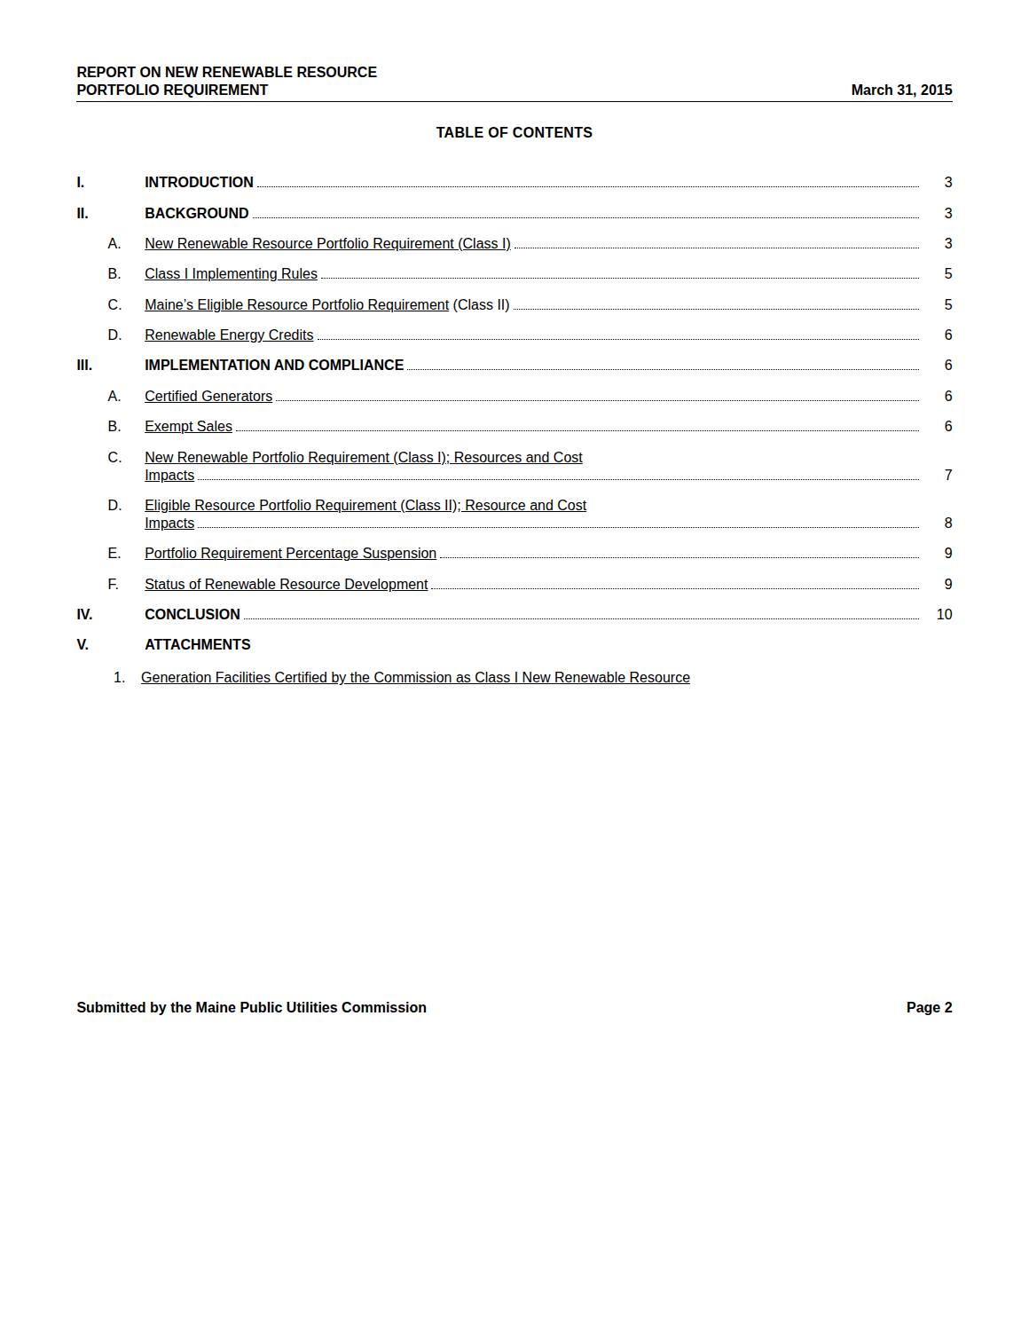REPORT ON NEW RENEWABLE RESOURCE
PORTFOLIO REQUIREMENT March 31, 2015
TABLE OF CONTENTS
| I. | Introduction | 3 |
| II. | Background | 3 |
| A. | New Renewable Resource Portfolio Requirement (Class I) | 3 |
| B. | Class I Implementing Rules | 5 |
| C. | Maine’s Eligible Resource Portfolio Requirement (Class II) | 5 |
| D. | Renewable Energy Credits | 6 |
| III. | Implementation and Compliance | 6 |
| A. | Certified Generators | 6 |
| B. | Exempt Sales | 6 |
| C. | New Renewable Portfolio Requirement (Class I); Resources and Cost Impacts | 7 |
| D. | Eligible Resource Portfolio Requirement (Class II); Resource and Cost Impacts | 8 |
| E. | Portfolio Requirement Percentage Suspension | 9 |
| F. | Status of Renewable Resource Development | 9 |
| IV. | Conclusion | 10 |
| V. | Attachments |
1. Generation Facilities Certified by the Commission as Class I New Renewable Resource
Submitted by the Maine Public Utilities Commission Page 2